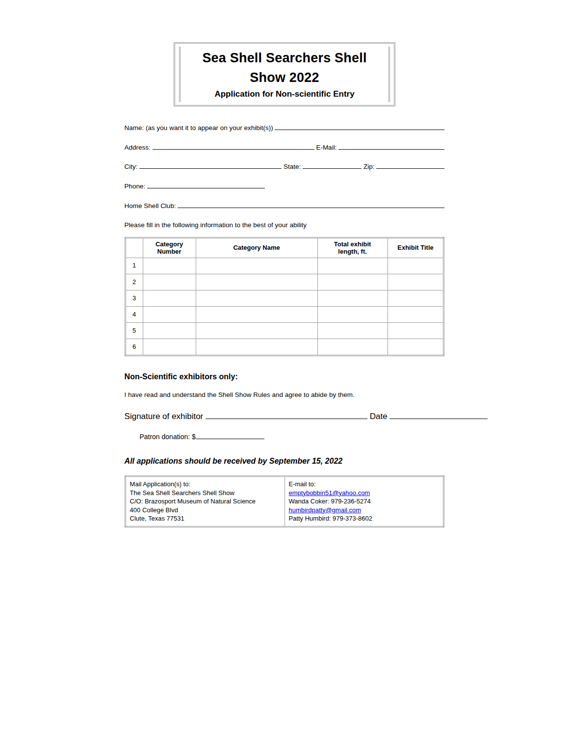Sea Shell Searchers Shell Show 2022
Application for Non-scientific Entry
Name: (as you want it to appear on your exhibit(s))
Address: E-Mail:
City: State: Zip:
Phone:
Home Shell Club:
Please fill in the following information to the best of your ability
| | Category Number | Category Name | Total exhibit length, ft. | Exhibit Title |
| --- | --- | --- | --- | --- |
| 1 | | | | |
| 2 | | | | |
| 3 | | | | |
| 4 | | | | |
| 5 | | | | |
| 6 | | | | |
Non-Scientific exhibitors only:
I have read and understand the Shell Show Rules and agree to abide by them.
Signature of exhibitor Date
Patron donation: $
All applications should be received by September 15, 2022
| Mail Application(s) to: The Sea Shell Searchers Shell Show C/O: Brazosport Museum of Natural Science 400 College Blvd Clute, Texas 77531 | E-mail to: emptybobbin51@yahoo.com Wanda Coker: 979-236-5274 humbirdpatty@gmail.com Patty Humbird: 979-373-8602 |